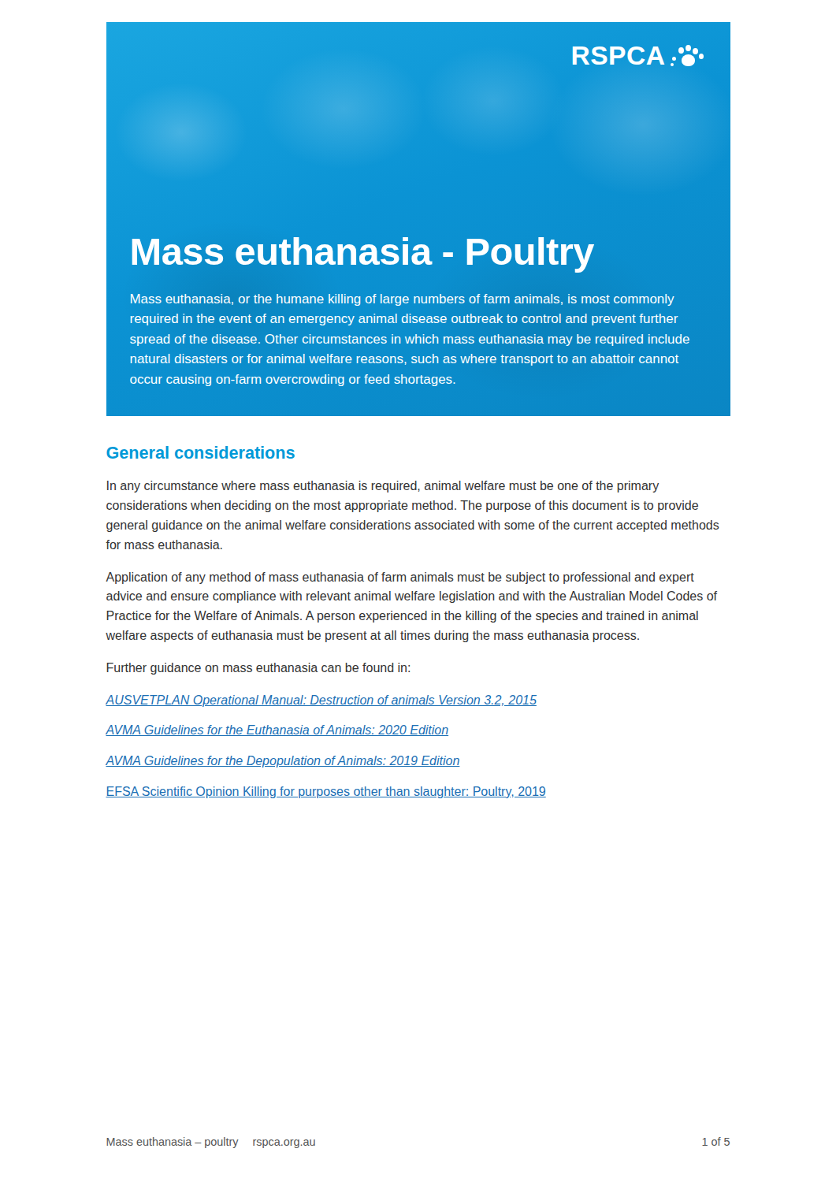RSPCA
Mass euthanasia - Poultry
Mass euthanasia, or the humane killing of large numbers of farm animals, is most commonly required in the event of an emergency animal disease outbreak to control and prevent further spread of the disease. Other circumstances in which mass euthanasia may be required include natural disasters or for animal welfare reasons, such as where transport to an abattoir cannot occur causing on-farm overcrowding or feed shortages.
General considerations
In any circumstance where mass euthanasia is required, animal welfare must be one of the primary considerations when deciding on the most appropriate method. The purpose of this document is to provide general guidance on the animal welfare considerations associated with some of the current accepted methods for mass euthanasia.
Application of any method of mass euthanasia of farm animals must be subject to professional and expert advice and ensure compliance with relevant animal welfare legislation and with the Australian Model Codes of Practice for the Welfare of Animals. A person experienced in the killing of the species and trained in animal welfare aspects of euthanasia must be present at all times during the mass euthanasia process.
Further guidance on mass euthanasia can be found in:
AUSVETPLAN Operational Manual: Destruction of animals Version 3.2, 2015
AVMA Guidelines for the Euthanasia of Animals: 2020 Edition
AVMA Guidelines for the Depopulation of Animals: 2019 Edition
EFSA Scientific Opinion Killing for purposes other than slaughter: Poultry, 2019
Mass euthanasia – poultry rspca.org.au
1 of 5